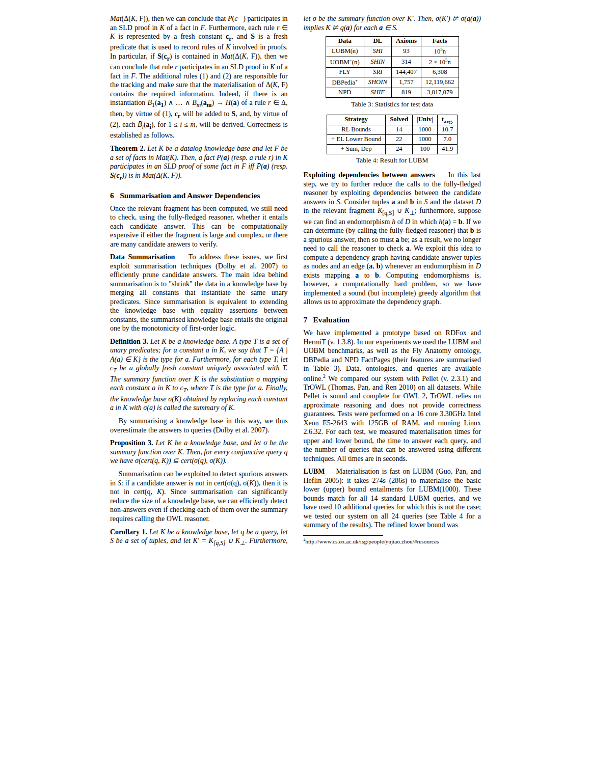Mat(Δ(K, F)), then we can conclude that P(c⃗) participates in an SLD proof in K of a fact in F. Furthermore, each rule r ∈ K is represented by a fresh constant cr, and S is a fresh predicate that is used to record rules of K involved in proofs. In particular, if S(cr) is contained in Mat(Δ(K, F)), then we can conclude that rule r participates in an SLD proof in K of a fact in F. The additional rules (1) and (2) are responsible for the tracking and make sure that the materialisation of Δ(K, F) contains the required information. Indeed, if there is an instantiation B1(a1) ∧ … ∧ Bm(am) → H(a) of a rule r ∈ Δ, then, by virtue of (1), cr will be added to S, and, by virtue of (2), each B̄i(ai), for 1 ≤ i ≤ m, will be derived. Correctness is established as follows.
Theorem 2. Let K be a datalog knowledge base and let F be a set of facts in Mat(K). Then, a fact P(a) (resp. a rule r) in K participates in an SLD proof of some fact in F iff P̄(a) (resp. S(cr)) is in Mat(Δ(K, F)).
6 Summarisation and Answer Dependencies
Once the relevant fragment has been computed, we still need to check, using the fully-fledged reasoner, whether it entails each candidate answer. This can be computationally expensive if either the fragment is large and complex, or there are many candidate answers to verify.
Data Summarisation To address these issues, we first exploit summarisation techniques (Dolby et al. 2007) to efficiently prune candidate answers. The main idea behind summarisation is to "shrink" the data in a knowledge base by merging all constants that instantiate the same unary predicates. Since summarisation is equivalent to extending the knowledge base with equality assertions between constants, the summarised knowledge base entails the original one by the monotonicity of first-order logic.
Definition 3. Let K be a knowledge base. A type T is a set of unary predicates; for a constant a in K, we say that T = {A | A(a) ∈ K} is the type for a. Furthermore, for each type T, let cT be a globally fresh constant uniquely associated with T. The summary function over K is the substitution σ mapping each constant a in K to cT, where T is the type for a. Finally, the knowledge base σ(K) obtained by replacing each constant a in K with σ(a) is called the summary of K.
By summarising a knowledge base in this way, we thus overestimate the answers to queries (Dolby et al. 2007).
Proposition 3. Let K be a knowledge base, and let σ be the summary function over K. Then, for every conjunctive query q we have σ(cert(q, K)) ⊆ cert(σ(q), σ(K)).
Summarisation can be exploited to detect spurious answers in S: if a candidate answer is not in cert(σ(q), σ(K)), then it is not in cert(q, K). Since summarisation can significantly reduce the size of a knowledge base, we can efficiently detect non-answers even if checking each of them over the summary requires calling the OWL reasoner.
Corollary 1. Let K be a knowledge base, let q be a query, let S be a set of tuples, and let K′ = K[q,S] ∪ K⊥. Furthermore, let σ be the summary function over K′. Then, σ(K′) ⊭ σ(q(a)) implies K ⊭ q(a) for each a ∈ S.
| Data | DL | Axioms | Facts |
| --- | --- | --- | --- |
| LUBM(n) | SHI | 93 | 10 5 n |
| UOBM − (n) | SHIN | 314 | 2 × 10 5 n |
| FLY | SRI | 144,407 | 6,308 |
| DBPedia + | SHOIN | 1,757 | 12,119,662 |
| NPD | SHIF | 819 | 3,817,079 |
Table 3: Statistics for test data
| Strategy | Solved | /Univ/ | t avg. |
| --- | --- | --- | --- |
| RL Bounds | 14 | 1000 | 10.7 |
| + EL Lower Bound | 22 | 1000 | 7.0 |
| + Sum, Dep | 24 | 100 | 41.9 |
Table 4: Result for LUBM
Exploiting dependencies between answers In this last step, we try to further reduce the calls to the fully-fledged reasoner by exploiting dependencies between the candidate answers in S. Consider tuples a and b in S and the dataset D in the relevant fragment K[q,S] ∪ K⊥; furthermore, suppose we can find an endomorphism h of D in which h(a) = b. If we can determine (by calling the fully-fledged reasoner) that b is a spurious answer, then so must a be; as a result, we no longer need to call the reasoner to check a. We exploit this idea to compute a dependency graph having candidate answer tuples as nodes and an edge (a, b) whenever an endomorphism in D exists mapping a to b. Computing endomorphisms is, however, a computationally hard problem, so we have implemented a sound (but incomplete) greedy algorithm that allows us to approximate the dependency graph.
7 Evaluation
We have implemented a prototype based on RDFox and HermiT (v. 1.3.8). In our experiments we used the LUBM and UOBM benchmarks, as well as the Fly Anatomy ontology, DBPedia and NPD FactPages (their features are summarised in Table 3). Data, ontologies, and queries are available online.2 We compared our system with Pellet (v. 2.3.1) and TrOWL (Thomas, Pan, and Ren 2010) on all datasets. While Pellet is sound and complete for OWL 2, TrOWL relies on approximate reasoning and does not provide correctness guarantees. Tests were performed on a 16 core 3.30GHz Intel Xeon E5-2643 with 125GB of RAM, and running Linux 2.6.32. For each test, we measured materialisation times for upper and lower bound, the time to answer each query, and the number of queries that can be answered using different techniques. All times are in seconds.
LUBM Materialisation is fast on LUBM (Guo, Pan, and Heflin 2005): it takes 274s (286s) to materialise the basic lower (upper) bound entailments for LUBM(1000). These bounds match for all 14 standard LUBM queries, and we have used 10 additional queries for which this is not the case; we tested our system on all 24 queries (see Table 4 for a summary of the results). The refined lower bound was
2http://www.cs.ox.ac.uk/isg/people/yujiao.zhou/#resources